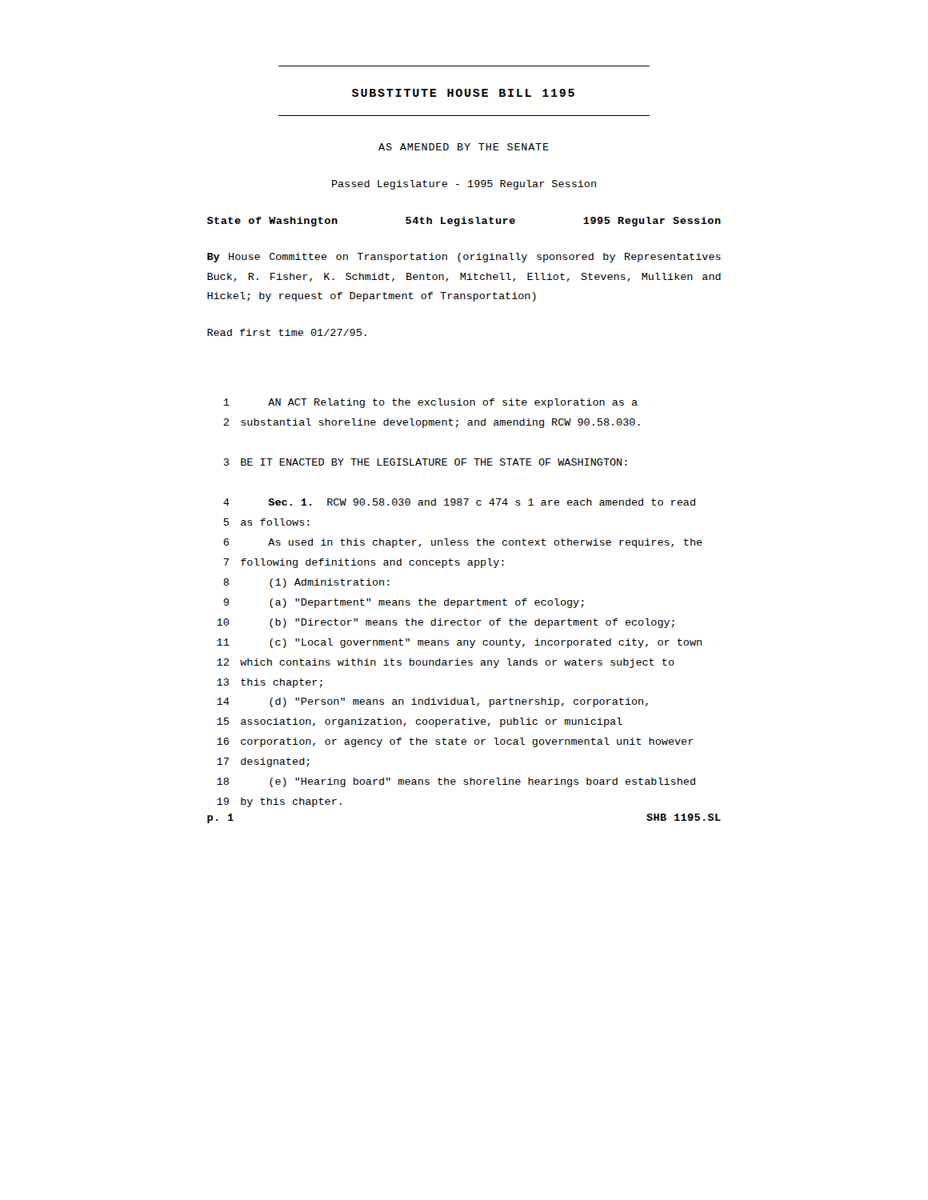SUBSTITUTE HOUSE BILL 1195
AS AMENDED BY THE SENATE
Passed Legislature - 1995 Regular Session
State of Washington 54th Legislature 1995 Regular Session
By House Committee on Transportation (originally sponsored by Representatives Buck, R. Fisher, K. Schmidt, Benton, Mitchell, Elliot, Stevens, Mulliken and Hickel; by request of Department of Transportation)
Read first time 01/27/95.
AN ACT Relating to the exclusion of site exploration as a
substantial shoreline development; and amending RCW 90.58.030.
BE IT ENACTED BY THE LEGISLATURE OF THE STATE OF WASHINGTON:
Sec. 1. RCW 90.58.030 and 1987 c 474 s 1 are each amended to read
as follows:
As used in this chapter, unless the context otherwise requires, the
following definitions and concepts apply:
(1) Administration:
(a) "Department" means the department of ecology;
(b) "Director" means the director of the department of ecology;
(c) "Local government" means any county, incorporated city, or town
which contains within its boundaries any lands or waters subject to
this chapter;
(d) "Person" means an individual, partnership, corporation,
association, organization, cooperative, public or municipal
corporation, or agency of the state or local governmental unit however
designated;
(e) "Hearing board" means the shoreline hearings board established
by this chapter.
p. 1 SHB 1195.SL